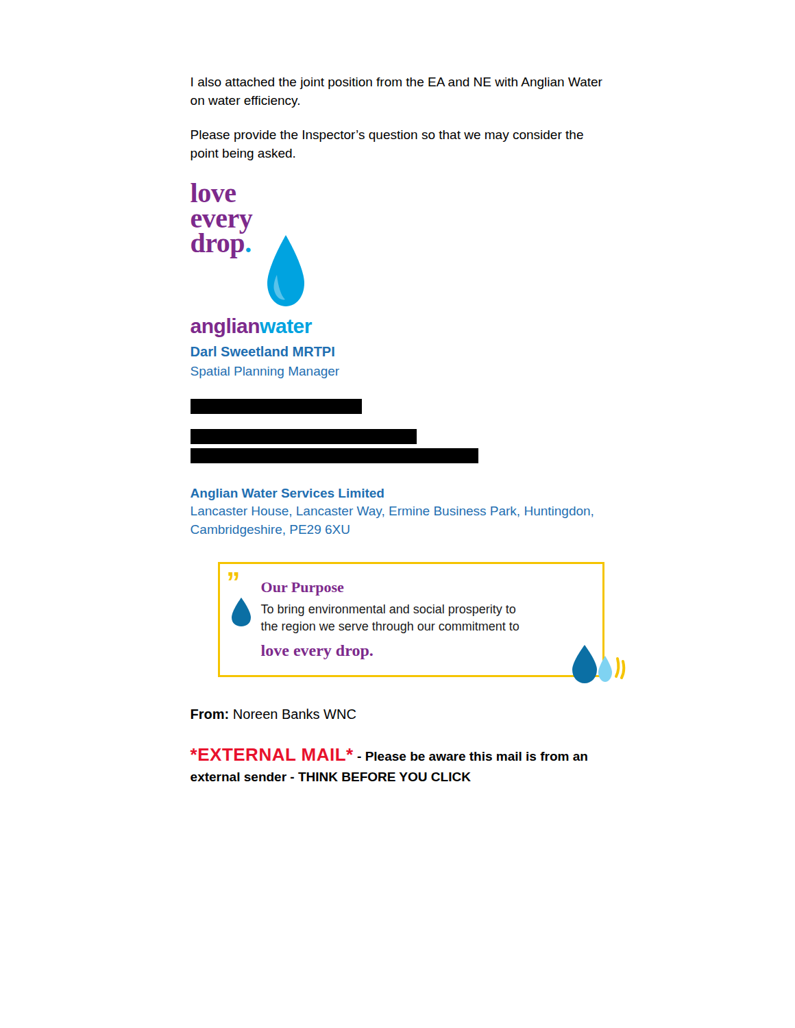I also attached the joint position from the EA and NE with Anglian Water on water efficiency.
Please provide the Inspector’s question so that we may consider the point being asked.
love
every
drop.
anglian water
Darl Sweetland MRTPI
Spatial Planning Manager
Anglian Water Services Limited
Lancaster House, Lancaster Way, Ermine Business Park, Huntingdon,
Cambridgeshire, PE29 6XU
”
Our Purpose
To bring environmental and social prosperity to
the region we serve through our commitment to
love every drop.
From: Noreen Banks WNC
*EXTERNAL MAIL* - Please be aware this mail is from an external sender - THINK BEFORE YOU CLICK